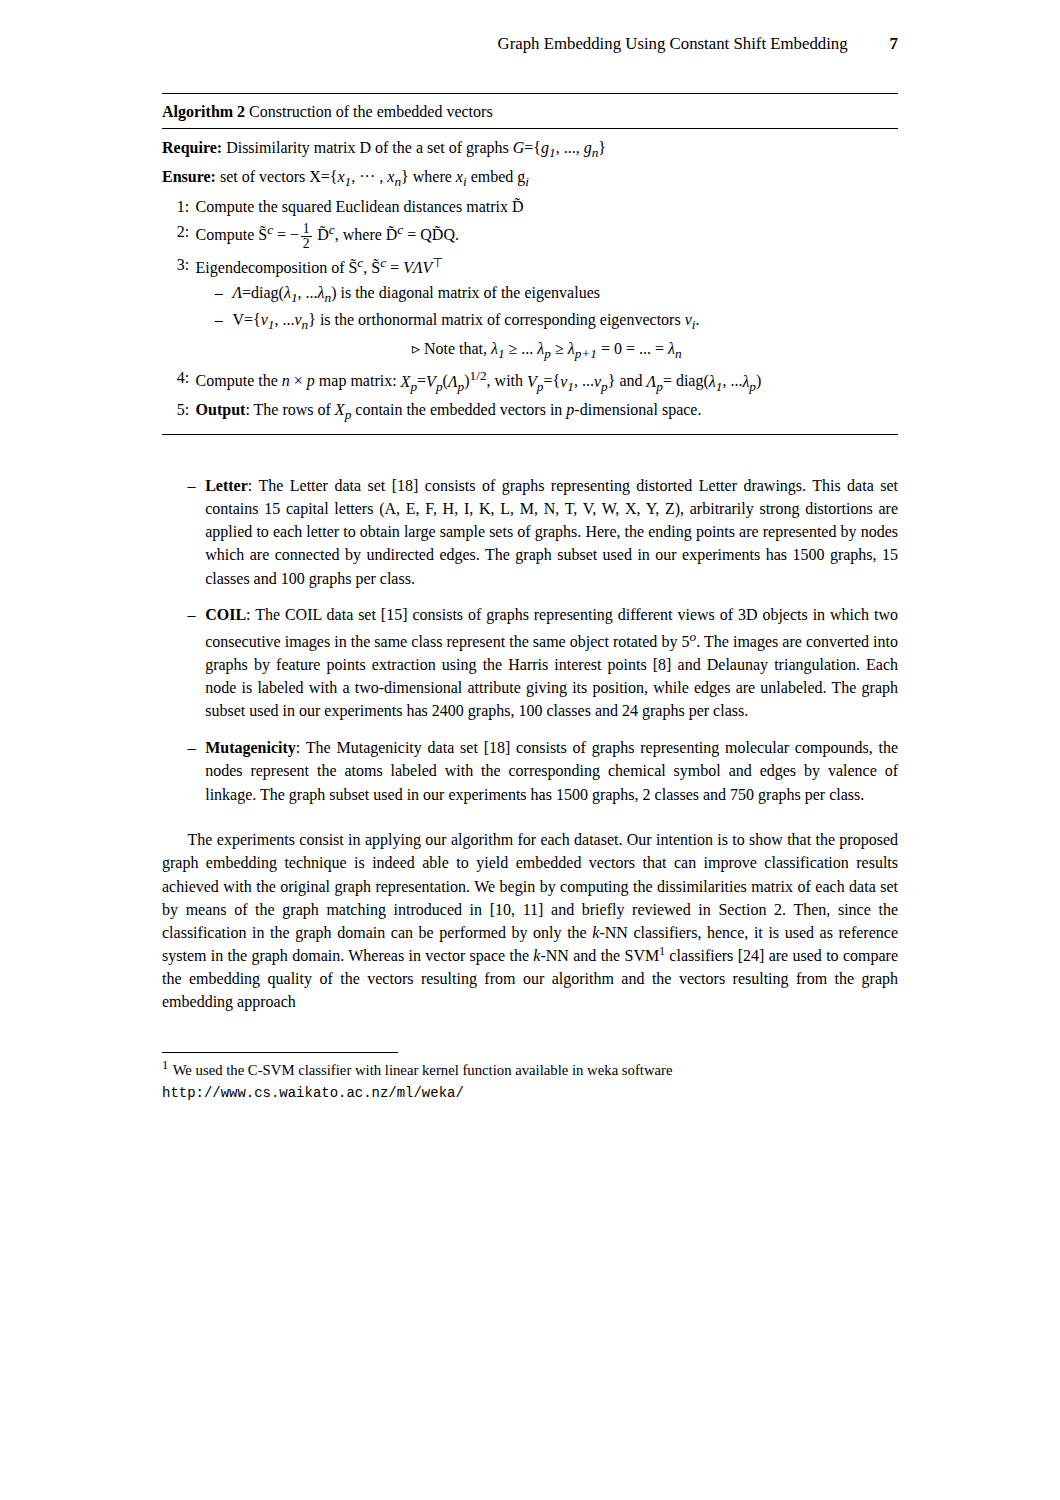Graph Embedding Using Constant Shift Embedding 7
Algorithm 2 Construction of the embedded vectors
Require: Dissimilarity matrix D of the a set of graphs G={g1, ..., gn}
Ensure: set of vectors X={x1, ··· , xn} where xi embed gi
Compute the squared Euclidean distances matrix D̃
Compute S̃c = −12 D̃c, where D̃c = QD̃Q.
Eigendecomposition of S̃c, S̃c = VΛV⊤
Λ=diag(λ1, ...λn) is the diagonal matrix of the eigenvalues
V={v1, ...vn} is the orthonormal matrix of corresponding eigenvectors vi.
Note that, λ1 ≥ ... λp ≥ λp+1 = 0 = ... = λn
Compute the n × p map matrix: Xp=Vp(Λp)1/2, with Vp={v1, ...vp} and Λp= diag(λ1, ...λp)
Output: The rows of Xp contain the embedded vectors in p-dimensional space.
Letter: The Letter data set [18] consists of graphs representing distorted Letter drawings. This data set contains 15 capital letters (A, E, F, H, I, K, L, M, N, T, V, W, X, Y, Z), arbitrarily strong distortions are applied to each letter to obtain large sample sets of graphs. Here, the ending points are represented by nodes which are connected by undirected edges. The graph subset used in our experiments has 1500 graphs, 15 classes and 100 graphs per class.
COIL: The COIL data set [15] consists of graphs representing different views of 3D objects in which two consecutive images in the same class represent the same object rotated by 5o. The images are converted into graphs by feature points extraction using the Harris interest points [8] and Delaunay triangulation. Each node is labeled with a two-dimensional attribute giving its position, while edges are unlabeled. The graph subset used in our experiments has 2400 graphs, 100 classes and 24 graphs per class.
Mutagenicity: The Mutagenicity data set [18] consists of graphs representing molecular compounds, the nodes represent the atoms labeled with the corresponding chemical symbol and edges by valence of linkage. The graph subset used in our experiments has 1500 graphs, 2 classes and 750 graphs per class.
The experiments consist in applying our algorithm for each dataset. Our intention is to show that the proposed graph embedding technique is indeed able to yield embedded vectors that can improve classification results achieved with the original graph representation. We begin by computing the dissimilarities matrix of each data set by means of the graph matching introduced in [10, 11] and briefly reviewed in Section 2. Then, since the classification in the graph domain can be performed by only the k-NN classifiers, hence, it is used as reference system in the graph domain. Whereas in vector space the k-NN and the SVM1 classifiers [24] are used to compare the embedding quality of the vectors resulting from our algorithm and the vectors resulting from the graph embedding approach
1 We used the C-SVM classifier with linear kernel function available in weka software http://www.cs.waikato.ac.nz/ml/weka/